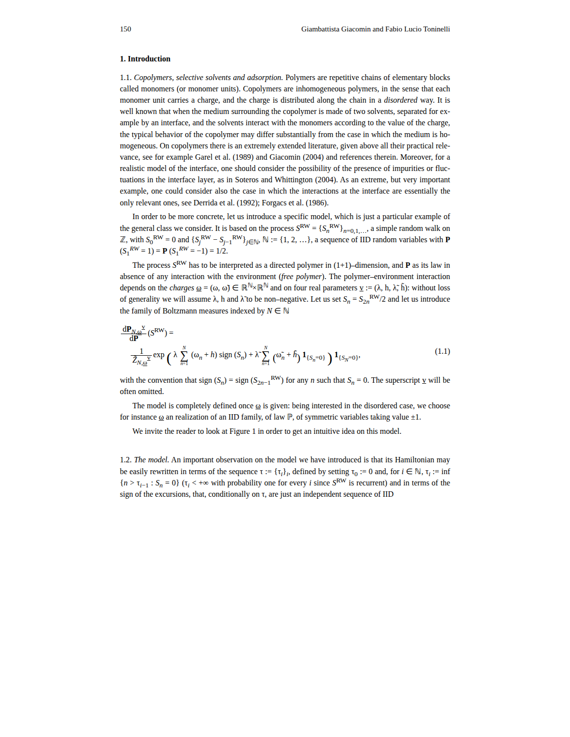150 Giambattista Giacomin and Fabio Lucio Toninelli
1. Introduction
1.1. Copolymers, selective solvents and adsorption. Polymers are repetitive chains of elementary blocks called monomers (or monomer units). Copolymers are inhomogeneous polymers, in the sense that each monomer unit carries a charge, and the charge is distributed along the chain in a disordered way. It is well known that when the medium surrounding the copolymer is made of two solvents, separated for example by an interface, and the solvents interact with the monomers according to the value of the charge, the typical behavior of the copolymer may differ substantially from the case in which the medium is homogeneous. On copolymers there is an extremely extended literature, given above all their practical relevance, see for example Garel et al. (1989) and Giacomin (2004) and references therein. Moreover, for a realistic model of the interface, one should consider the possibility of the presence of impurities or fluctuations in the interface layer, as in Soteros and Whittington (2004). As an extreme, but very important example, one could consider also the case in which the interactions at the interface are essentially the only relevant ones, see Derrida et al. (1992); Forgacs et al. (1986).
In order to be more concrete, let us introduce a specific model, which is just a particular example of the general class we consider. It is based on the process SRW = {SnRW}n=0,1,…, a simple random walk on ℤ, with S0RW = 0 and {SjRW − Sj−1RW}j∈ℕ, ℕ := {1, 2, …}, a sequence of IID random variables with P (S1RW = 1) = P (S1RW = −1) = 1/2.
The process SRW has to be interpreted as a directed polymer in (1+1)–dimension, and P as its law in absence of any interaction with the environment (free polymer). The polymer–environment interaction depends on the charges ω = (ω, ω̃) ∈ ℝℕ×ℝℕ and on four real parameters v := (λ, h, λ̃, h̃): without loss of generality we will assume λ, h and λ̃ to be non–negative. Let us set Sn = S2nRW/2 and let us introduce the family of Boltzmann measures indexed by N ∈ ℕ
dPN,ωv dP (SRW) = 1 Z̃N,ωv exp ( λ N∑n=1 (ωn + h) sign (Sn) + λ̃ N∑n=1 (ω̃n + h̃) 1{Sn=0} ) 1{SN=0}, (1.1)
with the convention that sign (Sn) = sign (S2n−1RW) for any n such that Sn = 0. The superscript v will be often omitted.
The model is completely defined once ω is given: being interested in the disordered case, we choose for instance ω an realization of an IID family, of law ℙ, of symmetric variables taking value ±1.
We invite the reader to look at Figure 1 in order to get an intuitive idea on this model.
1.2. The model. An important observation on the model we have introduced is that its Hamiltonian may be easily rewritten in terms of the sequence τ := {τi}i, defined by setting τ0 := 0 and, for i ∈ ℕ, τi := inf {n > τi−1 : Sn = 0} (τi < +∞ with probability one for every i since SRW is recurrent) and in terms of the sign of the excursions, that, conditionally on τ, are just an independent sequence of IID